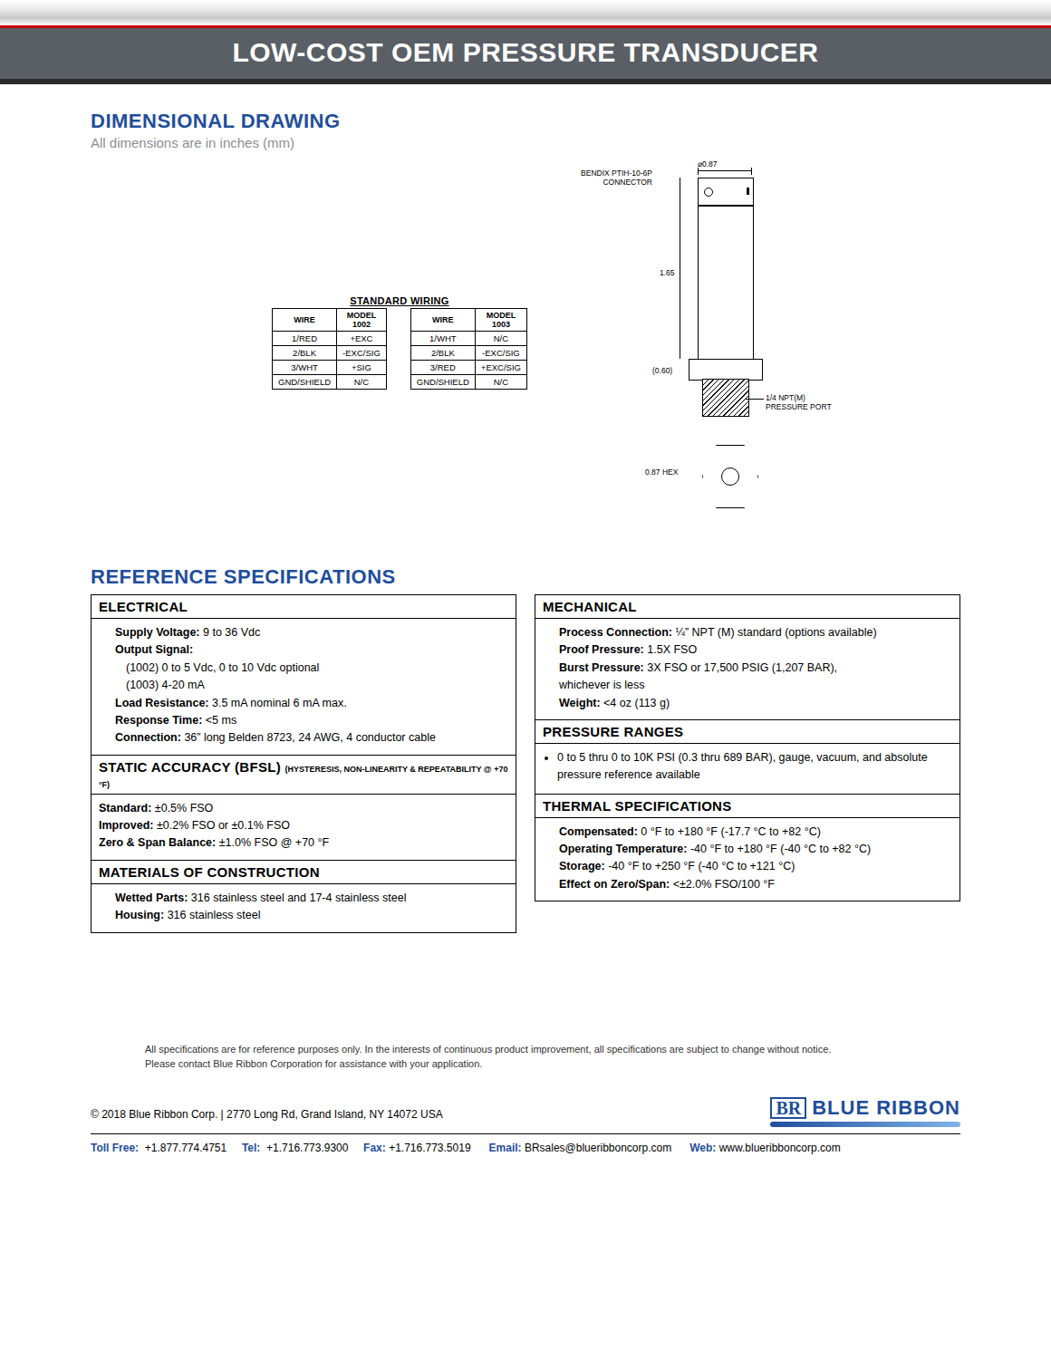LOW-COST OEM PRESSURE TRANSDUCER
DIMENSIONAL DRAWING
All dimensions are in inches (mm)
STANDARD WIRING
| WIRE | MODEL 1002 | | WIRE | MODEL 1003 |
| 1/RED | +EXC | | 1/WHT | N/C |
| 2/BLK | -EXC/SIG | | 2/BLK | -EXC/SIG |
| 3/WHT | +SIG | | 3/RED | +EXC/SIG |
| GND/SHIELD | N/C | | GND/SHIELD | N/C |
BENDIX PTIH-10-6P
CONNECTOR
⌀0.87
1.65
(0.60)
1/4 NPT(M)
PRESSURE PORT
0.87 HEX
REFERENCE SPECIFICATIONS
ELECTRICAL
Supply Voltage: 9 to 36 Vdc
Output Signal:
(1002) 0 to 5 Vdc, 0 to 10 Vdc optional (1003) 4-20 mA Load Resistance: 3.5 mA nominal 6 mA max.
Response Time: <5 ms
Connection: 36” long Belden 8723, 24 AWG, 4 conductor cable
STATIC ACCURACY (BFSL) (HYSTERESIS, NON-LINEARITY & REPEATABILITY @ +70 °F)
Standard: ±0.5% FSO
Improved: ±0.2% FSO or ±0.1% FSO
Zero & Span Balance: ±1.0% FSO @ +70 °F
MATERIALS OF CONSTRUCTION
Wetted Parts: 316 stainless steel and 17-4 stainless steel
Housing: 316 stainless steel
MECHANICAL
Process Connection: ¼” NPT (M) standard (options available)
Proof Pressure: 1.5X FSO
Burst Pressure: 3X FSO or 17,500 PSIG (1,207 BAR),
whichever is less
Weight: <4 oz (113 g)
PRESSURE RANGES
0 to 5 thru 0 to 10K PSI (0.3 thru 689 BAR), gauge, vacuum, and absolute pressure reference available
THERMAL SPECIFICATIONS
Compensated: 0 °F to +180 °F (-17.7 °C to +82 °C)
Operating Temperature: -40 °F to +180 °F (-40 °C to +82 °C)
Storage: -40 °F to +250 °F (-40 °C to +121 °C)
Effect on Zero/Span: <±2.0% FSO/100 °F
All specifications are for reference purposes only. In the interests of continuous product improvement, all specifications are subject to change without notice.
Please contact Blue Ribbon Corporation for assistance with your application.
BR BLUE RIBBON
© 2018 Blue Ribbon Corp. | 2770 Long Rd, Grand Island, NY 14072 USA
Toll Free: +1.877.774.4751 Tel: +1.716.773.9300 Fax: +1.716.773.5019 Email: BRsales@blueribboncorp.com Web: www.blueribboncorp.com